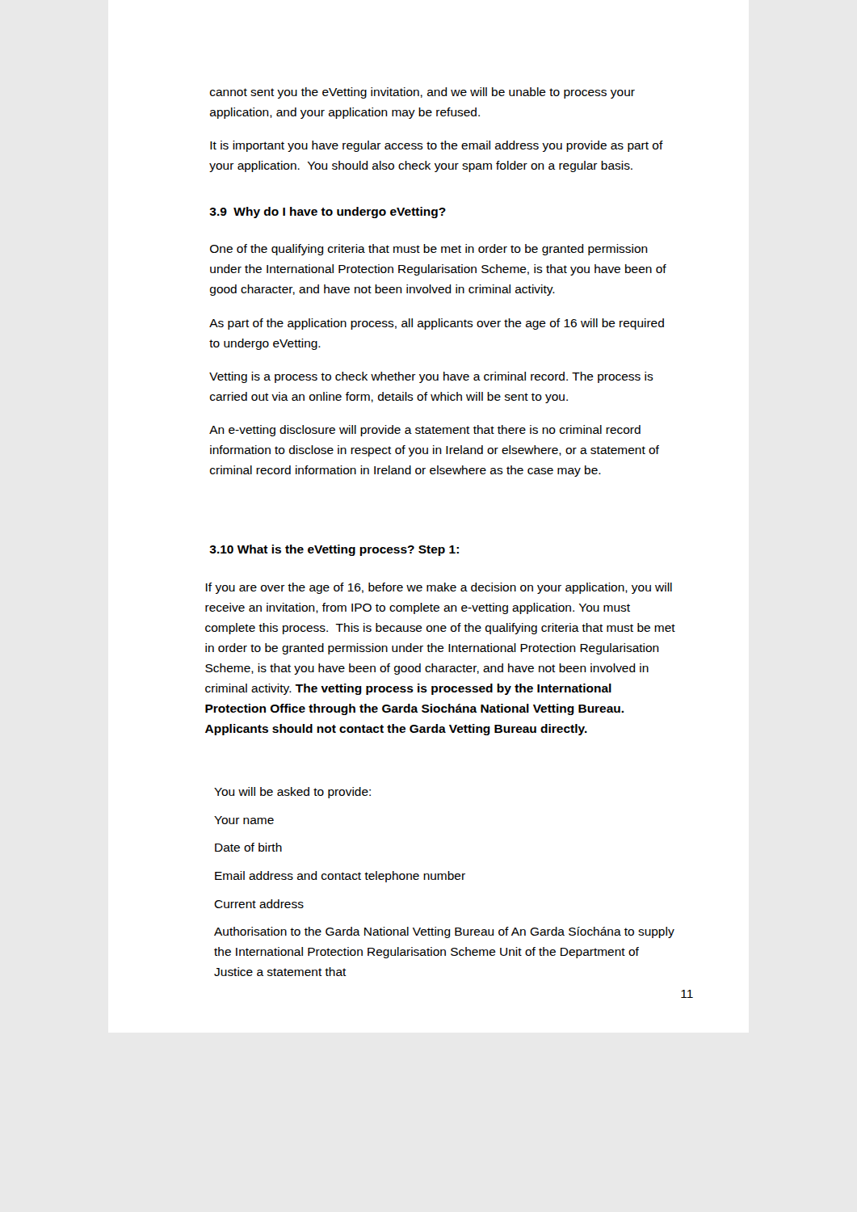cannot sent you the eVetting invitation, and we will be unable to process your application, and your application may be refused.
It is important you have regular access to the email address you provide as part of your application. You should also check your spam folder on a regular basis.
3.9 Why do I have to undergo eVetting?
One of the qualifying criteria that must be met in order to be granted permission under the International Protection Regularisation Scheme, is that you have been of good character, and have not been involved in criminal activity.
As part of the application process, all applicants over the age of 16 will be required to undergo eVetting.
Vetting is a process to check whether you have a criminal record. The process is carried out via an online form, details of which will be sent to you.
An e-vetting disclosure will provide a statement that there is no criminal record information to disclose in respect of you in Ireland or elsewhere, or a statement of criminal record information in Ireland or elsewhere as the case may be.
3.10 What is the eVetting process? Step 1:
If you are over the age of 16, before we make a decision on your application, you will receive an invitation, from IPO to complete an e-vetting application. You must complete this process. This is because one of the qualifying criteria that must be met in order to be granted permission under the International Protection Regularisation Scheme, is that you have been of good character, and have not been involved in criminal activity. The vetting process is processed by the International Protection Office through the Garda Siochána National Vetting Bureau. Applicants should not contact the Garda Vetting Bureau directly.
You will be asked to provide:
Your name
Date of birth
Email address and contact telephone number
Current address
Authorisation to the Garda National Vetting Bureau of An Garda Síochána to supply the International Protection Regularisation Scheme Unit of the Department of Justice a statement that
11